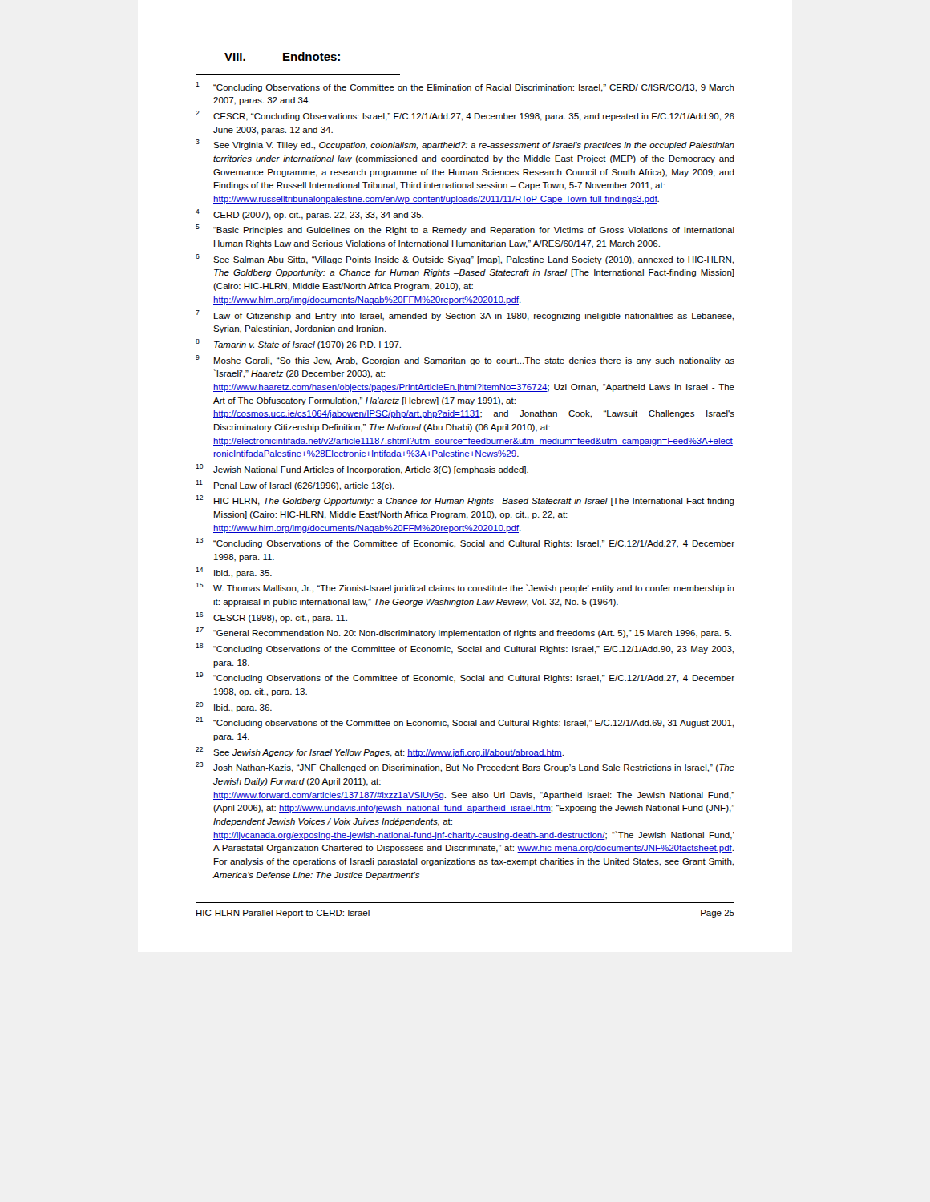VIII. Endnotes:
“Concluding Observations of the Committee on the Elimination of Racial Discrimination: Israel,” CERD/ C/ISR/CO/13, 9 March 2007, paras. 32 and 34.
CESCR, “Concluding Observations: Israel,” E/C.12/1/Add.27, 4 December 1998, para. 35, and repeated in E/C.12/1/Add.90, 26 June 2003, paras. 12 and 34.
See Virginia V. Tilley ed., Occupation, colonialism, apartheid?: a re-assessment of Israel's practices in the occupied Palestinian territories under international law (commissioned and coordinated by the Middle East Project (MEP) of the Democracy and Governance Programme, a research programme of the Human Sciences Research Council of South Africa), May 2009; and Findings of the Russell International Tribunal, Third international session – Cape Town, 5-7 November 2011, at: http://www.russelltribunalonpalestine.com/en/wp-content/uploads/2011/11/RToP-Cape-Town-full-findings3.pdf.
CERD (2007), op. cit., paras. 22, 23, 33, 34 and 35.
“Basic Principles and Guidelines on the Right to a Remedy and Reparation for Victims of Gross Violations of International Human Rights Law and Serious Violations of International Humanitarian Law,” A/RES/60/147, 21 March 2006.
See Salman Abu Sitta, “Village Points Inside & Outside Siyag” [map], Palestine Land Society (2010), annexed to HIC-HLRN, The Goldberg Opportunity: a Chance for Human Rights –Based Statecraft in Israel [The International Fact-finding Mission] (Cairo: HIC-HLRN, Middle East/North Africa Program, 2010), at: http://www.hlrn.org/img/documents/Naqab%20FFM%20report%202010.pdf.
Law of Citizenship and Entry into Israel, amended by Section 3A in 1980, recognizing ineligible nationalities as Lebanese, Syrian, Palestinian, Jordanian and Iranian.
Tamarin v. State of Israel (1970) 26 P.D. I 197.
Moshe Gorali, “So this Jew, Arab, Georgian and Samaritan go to court...The state denies there is any such nationality as `Israeli',” Haaretz (28 December 2003), at: http://www.haaretz.com/hasen/objects/pages/PrintArticleEn.jhtml?itemNo=376724; Uzi Ornan, “Apartheid Laws in Israel - The Art of The Obfuscatory Formulation,” Ha'aretz [Hebrew] (17 may 1991), at: http://cosmos.ucc.ie/cs1064/jabowen/IPSC/php/art.php?aid=1131; and Jonathan Cook, “Lawsuit Challenges Israel's Discriminatory Citizenship Definition,” The National (Abu Dhabi) (06 April 2010), at: http://electronicintifada.net/v2/article11187.shtml?utm_source=feedburner&utm_medium=feed&utm_campaign=Feed%3A+electronicIntifadaPalestine+%28Electronic+Intifada+%3A+Palestine+News%29.
Jewish National Fund Articles of Incorporation, Article 3(C) [emphasis added].
Penal Law of Israel (626/1996), article 13(c).
HIC-HLRN, The Goldberg Opportunity: a Chance for Human Rights –Based Statecraft in Israel [The International Fact-finding Mission] (Cairo: HIC-HLRN, Middle East/North Africa Program, 2010), op. cit., p. 22, at: http://www.hlrn.org/img/documents/Naqab%20FFM%20report%202010.pdf.
“Concluding Observations of the Committee of Economic, Social and Cultural Rights: Israel,” E/C.12/1/Add.27, 4 December 1998, para. 11.
Ibid., para. 35.
W. Thomas Mallison, Jr., “The Zionist-Israel juridical claims to constitute the `Jewish people' entity and to confer membership in it: appraisal in public international law,” The George Washington Law Review, Vol. 32, No. 5 (1964).
CESCR (1998), op. cit., para. 11.
“General Recommendation No. 20: Non-discriminatory implementation of rights and freedoms (Art. 5),” 15 March 1996, para. 5.
“Concluding Observations of the Committee of Economic, Social and Cultural Rights: Israel,” E/C.12/1/Add.90, 23 May 2003, para. 18.
“Concluding Observations of the Committee of Economic, Social and Cultural Rights: IsraeI,” E/C.12/1/Add.27, 4 December 1998, op. cit., para. 13.
Ibid., para. 36.
“Concluding observations of the Committee on Economic, Social and Cultural Rights: Israel,” E/C.12/1/Add.69, 31 August 2001, para. 14.
See Jewish Agency for Israel Yellow Pages, at: http://www.jafi.org.il/about/abroad.htm.
Josh Nathan-Kazis, “JNF Challenged on Discrimination, But No Precedent Bars Group’s Land Sale Restrictions in Israel,” (The Jewish Daily) Forward (20 April 2011), at: http://www.forward.com/articles/137187/#ixzz1aVSlUy5g. See also Uri Davis, “Apartheid Israel: The Jewish National Fund,” (April 2006), at: http://www.uridavis.info/jewish_national_fund_apartheid_israel.htm; “Exposing the Jewish National Fund (JNF),” Independent Jewish Voices / Voix Juives Indépendents, at: http://ijvcanada.org/exposing-the-jewish-national-fund-jnf-charity-causing-death-and-destruction/; “`The Jewish National Fund,’ A Parastatal Organization Chartered to Dispossess and Discriminate,” at: www.hic-mena.org/documents/JNF%20factsheet.pdf. For analysis of the operations of Israeli parastatal organizations as tax-exempt charities in the United States, see Grant Smith, America's Defense Line: The Justice Department's
HIC-HLRN Parallel Report to CERD: Israel Page 25